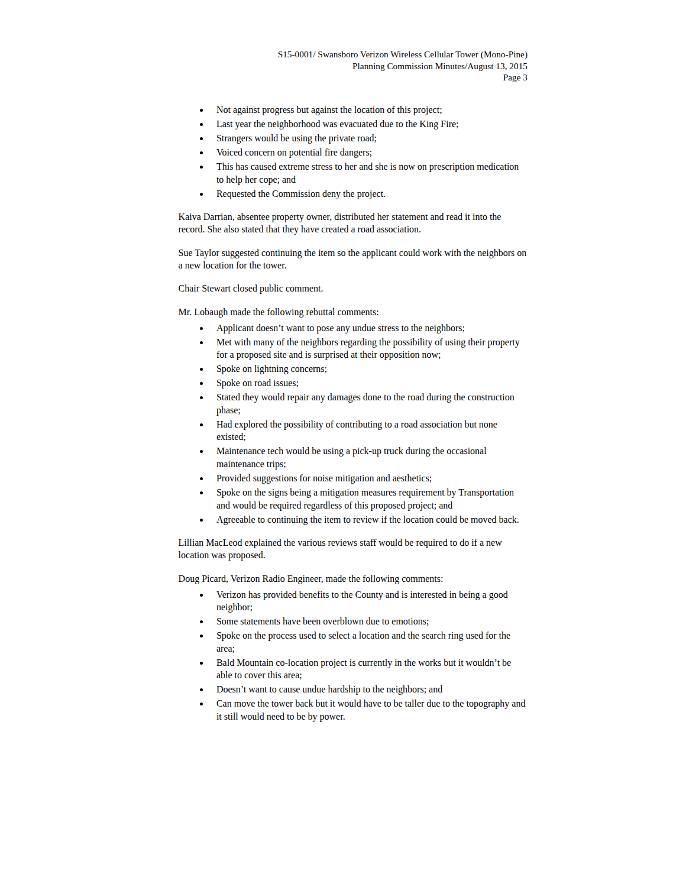S15-0001/ Swansboro Verizon Wireless Cellular Tower (Mono-Pine)
Planning Commission Minutes/August 13, 2015
Page 3
Not against progress but against the location of this project;
Last year the neighborhood was evacuated due to the King Fire;
Strangers would be using the private road;
Voiced concern on potential fire dangers;
This has caused extreme stress to her and she is now on prescription medication to help her cope; and
Requested the Commission deny the project.
Kaiva Darrian, absentee property owner, distributed her statement and read it into the record. She also stated that they have created a road association.
Sue Taylor suggested continuing the item so the applicant could work with the neighbors on a new location for the tower.
Chair Stewart closed public comment.
Mr. Lobaugh made the following rebuttal comments:
Applicant doesn’t want to pose any undue stress to the neighbors;
Met with many of the neighbors regarding the possibility of using their property for a proposed site and is surprised at their opposition now;
Spoke on lightning concerns;
Spoke on road issues;
Stated they would repair any damages done to the road during the construction phase;
Had explored the possibility of contributing to a road association but none existed;
Maintenance tech would be using a pick-up truck during the occasional maintenance trips;
Provided suggestions for noise mitigation and aesthetics;
Spoke on the signs being a mitigation measures requirement by Transportation and would be required regardless of this proposed project; and
Agreeable to continuing the item to review if the location could be moved back.
Lillian MacLeod explained the various reviews staff would be required to do if a new location was proposed.
Doug Picard, Verizon Radio Engineer, made the following comments:
Verizon has provided benefits to the County and is interested in being a good neighbor;
Some statements have been overblown due to emotions;
Spoke on the process used to select a location and the search ring used for the area;
Bald Mountain co-location project is currently in the works but it wouldn’t be able to cover this area;
Doesn’t want to cause undue hardship to the neighbors; and
Can move the tower back but it would have to be taller due to the topography and it still would need to be by power.